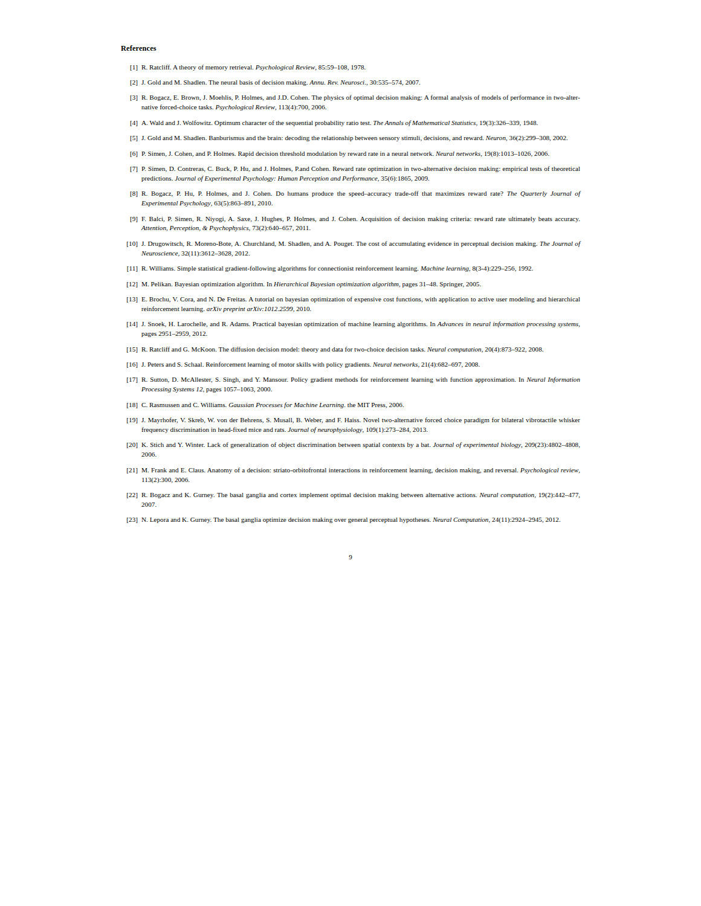References
[1] R. Ratcliff. A theory of memory retrieval. Psychological Review, 85:59–108, 1978.
[2] J. Gold and M. Shadlen. The neural basis of decision making. Annu. Rev. Neurosci., 30:535–574, 2007.
[3] R. Bogacz, E. Brown, J. Moehlis, P. Holmes, and J.D. Cohen. The physics of optimal decision making: A formal analysis of models of performance in two-alternative forced-choice tasks. Psychological Review, 113(4):700, 2006.
[4] A. Wald and J. Wolfowitz. Optimum character of the sequential probability ratio test. The Annals of Mathematical Statistics, 19(3):326–339, 1948.
[5] J. Gold and M. Shadlen. Banburismus and the brain: decoding the relationship between sensory stimuli, decisions, and reward. Neuron, 36(2):299–308, 2002.
[6] P. Simen, J. Cohen, and P. Holmes. Rapid decision threshold modulation by reward rate in a neural network. Neural networks, 19(8):1013–1026, 2006.
[7] P. Simen, D. Contreras, C. Buck, P. Hu, and J. Holmes, P.and Cohen. Reward rate optimization in two-alternative decision making: empirical tests of theoretical predictions. Journal of Experimental Psychology: Human Perception and Performance, 35(6):1865, 2009.
[8] R. Bogacz, P. Hu, P. Holmes, and J. Cohen. Do humans produce the speed–accuracy trade-off that maximizes reward rate? The Quarterly Journal of Experimental Psychology, 63(5):863–891, 2010.
[9] F. Balci, P. Simen, R. Niyogi, A. Saxe, J. Hughes, P. Holmes, and J. Cohen. Acquisition of decision making criteria: reward rate ultimately beats accuracy. Attention, Perception, & Psychophysics, 73(2):640–657, 2011.
[10] J. Drugowitsch, R. Moreno-Bote, A. Churchland, M. Shadlen, and A. Pouget. The cost of accumulating evidence in perceptual decision making. The Journal of Neuroscience, 32(11):3612–3628, 2012.
[11] R. Williams. Simple statistical gradient-following algorithms for connectionist reinforcement learning. Machine learning, 8(3-4):229–256, 1992.
[12] M. Pelikan. Bayesian optimization algorithm. In Hierarchical Bayesian optimization algorithm, pages 31–48. Springer, 2005.
[13] E. Brochu, V. Cora, and N. De Freitas. A tutorial on bayesian optimization of expensive cost functions, with application to active user modeling and hierarchical reinforcement learning. arXiv preprint arXiv:1012.2599, 2010.
[14] J. Snoek, H. Larochelle, and R. Adams. Practical bayesian optimization of machine learning algorithms. In Advances in neural information processing systems, pages 2951–2959, 2012.
[15] R. Ratcliff and G. McKoon. The diffusion decision model: theory and data for two-choice decision tasks. Neural computation, 20(4):873–922, 2008.
[16] J. Peters and S. Schaal. Reinforcement learning of motor skills with policy gradients. Neural networks, 21(4):682–697, 2008.
[17] R. Sutton, D. McAllester, S. Singh, and Y. Mansour. Policy gradient methods for reinforcement learning with function approximation. In Neural Information Processing Systems 12, pages 1057–1063, 2000.
[18] C. Rasmussen and C. Williams. Gaussian Processes for Machine Learning. the MIT Press, 2006.
[19] J. Mayrhofer, V. Skreb, W. von der Behrens, S. Musall, B. Weber, and F. Haiss. Novel two-alternative forced choice paradigm for bilateral vibrotactile whisker frequency discrimination in head-fixed mice and rats. Journal of neurophysiology, 109(1):273–284, 2013.
[20] K. Stich and Y. Winter. Lack of generalization of object discrimination between spatial contexts by a bat. Journal of experimental biology, 209(23):4802–4808, 2006.
[21] M. Frank and E. Claus. Anatomy of a decision: striato-orbitofrontal interactions in reinforcement learning, decision making, and reversal. Psychological review, 113(2):300, 2006.
[22] R. Bogacz and K. Gurney. The basal ganglia and cortex implement optimal decision making between alternative actions. Neural computation, 19(2):442–477, 2007.
[23] N. Lepora and K. Gurney. The basal ganglia optimize decision making over general perceptual hypotheses. Neural Computation, 24(11):2924–2945, 2012.
9